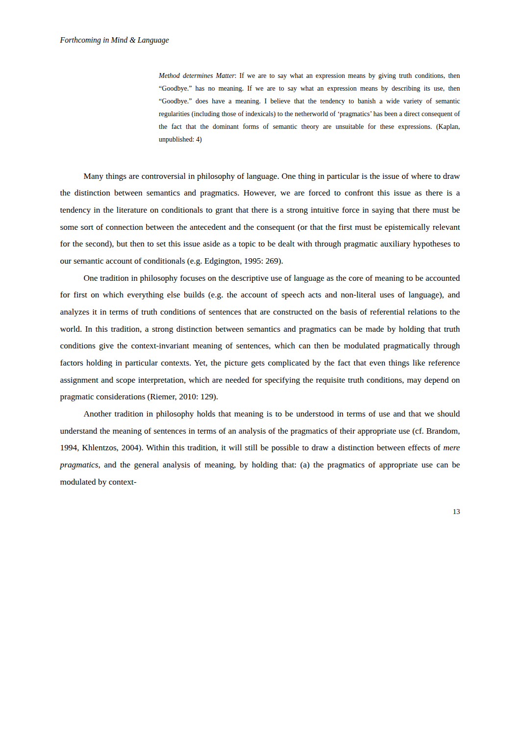Forthcoming in Mind & Language
Method determines Matter: If we are to say what an expression means by giving truth conditions, then “Goodbye.” has no meaning. If we are to say what an expression means by describing its use, then “Goodbye.” does have a meaning. I believe that the tendency to banish a wide variety of semantic regularities (including those of indexicals) to the netherworld of ‘pragmatics’ has been a direct consequent of the fact that the dominant forms of semantic theory are unsuitable for these expressions. (Kaplan, unpublished: 4)
Many things are controversial in philosophy of language. One thing in particular is the issue of where to draw the distinction between semantics and pragmatics. However, we are forced to confront this issue as there is a tendency in the literature on conditionals to grant that there is a strong intuitive force in saying that there must be some sort of connection between the antecedent and the consequent (or that the first must be epistemically relevant for the second), but then to set this issue aside as a topic to be dealt with through pragmatic auxiliary hypotheses to our semantic account of conditionals (e.g. Edgington, 1995: 269).
One tradition in philosophy focuses on the descriptive use of language as the core of meaning to be accounted for first on which everything else builds (e.g. the account of speech acts and non-literal uses of language), and analyzes it in terms of truth conditions of sentences that are constructed on the basis of referential relations to the world. In this tradition, a strong distinction between semantics and pragmatics can be made by holding that truth conditions give the context-invariant meaning of sentences, which can then be modulated pragmatically through factors holding in particular contexts. Yet, the picture gets complicated by the fact that even things like reference assignment and scope interpretation, which are needed for specifying the requisite truth conditions, may depend on pragmatic considerations (Riemer, 2010: 129).
Another tradition in philosophy holds that meaning is to be understood in terms of use and that we should understand the meaning of sentences in terms of an analysis of the pragmatics of their appropriate use (cf. Brandom, 1994, Khlentzos, 2004). Within this tradition, it will still be possible to draw a distinction between effects of mere pragmatics, and the general analysis of meaning, by holding that: (a) the pragmatics of appropriate use can be modulated by context-
13